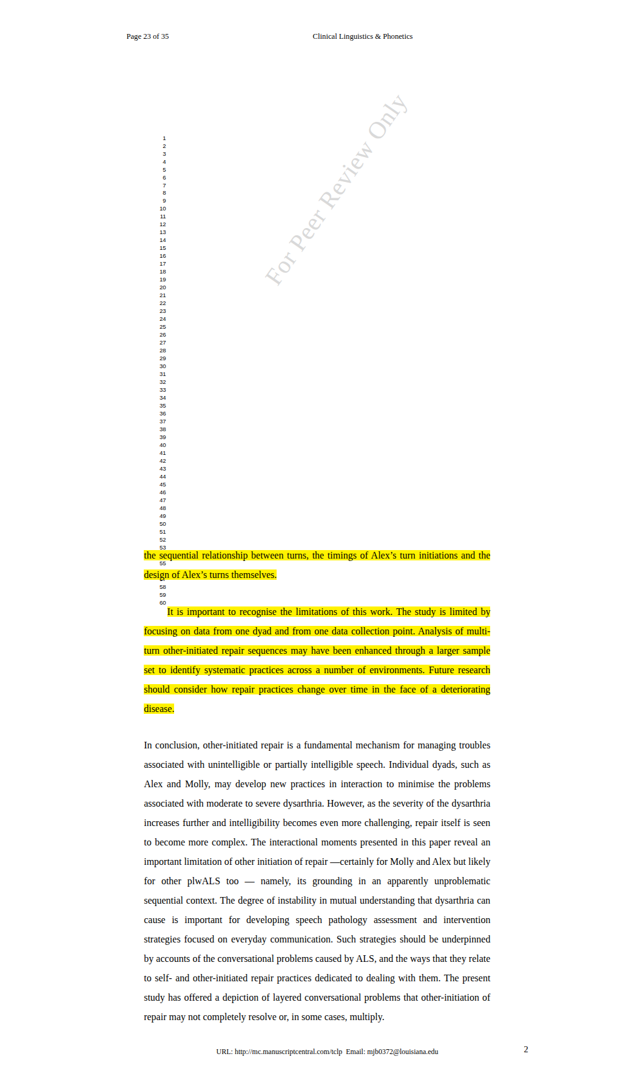For Peer Review Only
Page 23 of 35
Clinical Linguistics & Phonetics
12345678910 11121314151617181920 21222324252627282930 31323334353637383940 41424344454647484950 51525354555657585960
the sequential relationship between turns, the timings of Alex’s turn initiations and the design of Alex’s turns themselves.
It is important to recognise the limitations of this work. The study is limited by focusing on data from one dyad and from one data collection point. Analysis of multi-turn other-initiated repair sequences may have been enhanced through a larger sample set to identify systematic practices across a number of environments. Future research should consider how repair practices change over time in the face of a deteriorating disease.
In conclusion, other-initiated repair is a fundamental mechanism for managing troubles associated with unintelligible or partially intelligible speech. Individual dyads, such as Alex and Molly, may develop new practices in interaction to minimise the problems associated with moderate to severe dysarthria. However, as the severity of the dysarthria increases further and intelligibility becomes even more challenging, repair itself is seen to become more complex. The interactional moments presented in this paper reveal an important limitation of other initiation of repair —certainly for Molly and Alex but likely for other plwALS too — namely, its grounding in an apparently unproblematic sequential context. The degree of instability in mutual understanding that dysarthria can cause is important for developing speech pathology assessment and intervention strategies focused on everyday communication. Such strategies should be underpinned by accounts of the conversational problems caused by ALS, and the ways that they relate to self- and other-initiated repair practices dedicated to dealing with them. The present study has offered a depiction of layered conversational problems that other-initiation of repair may not completely resolve or, in some cases, multiply.
URL: http://mc.manuscriptcentral.com/tclp Email: mjb0372@louisiana.edu 2